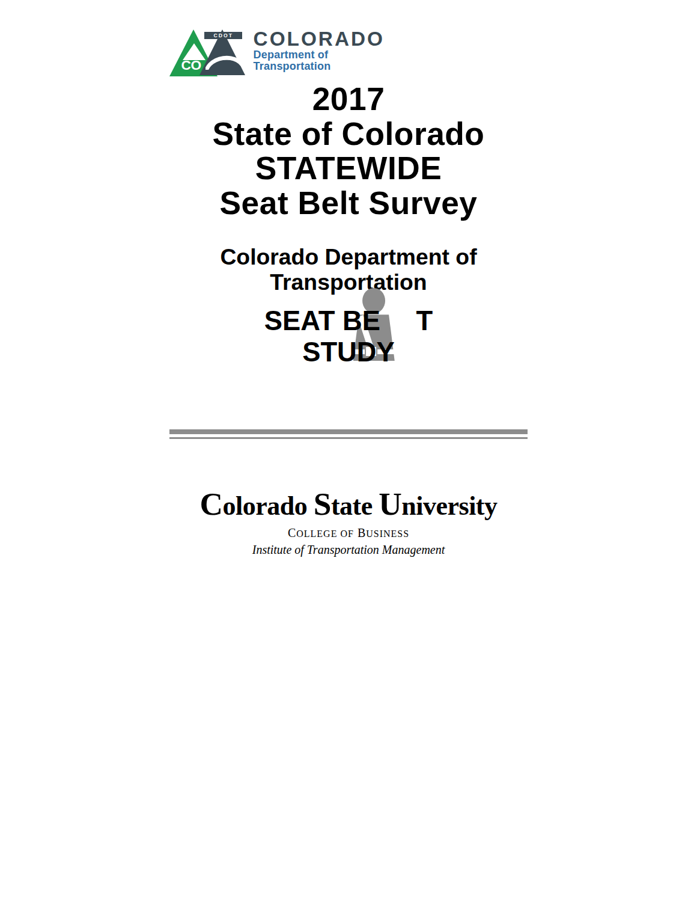CO
™
CDOT
COLORADO
Department of
Transportation
2017
State of Colorado
STATEWIDE
Seat Belt Survey
Colorado Department of
Transportation
SEAT BE T
STUDY
Colorado State University
COLLEGE OF BUSINESS
Institute of Transportation Management